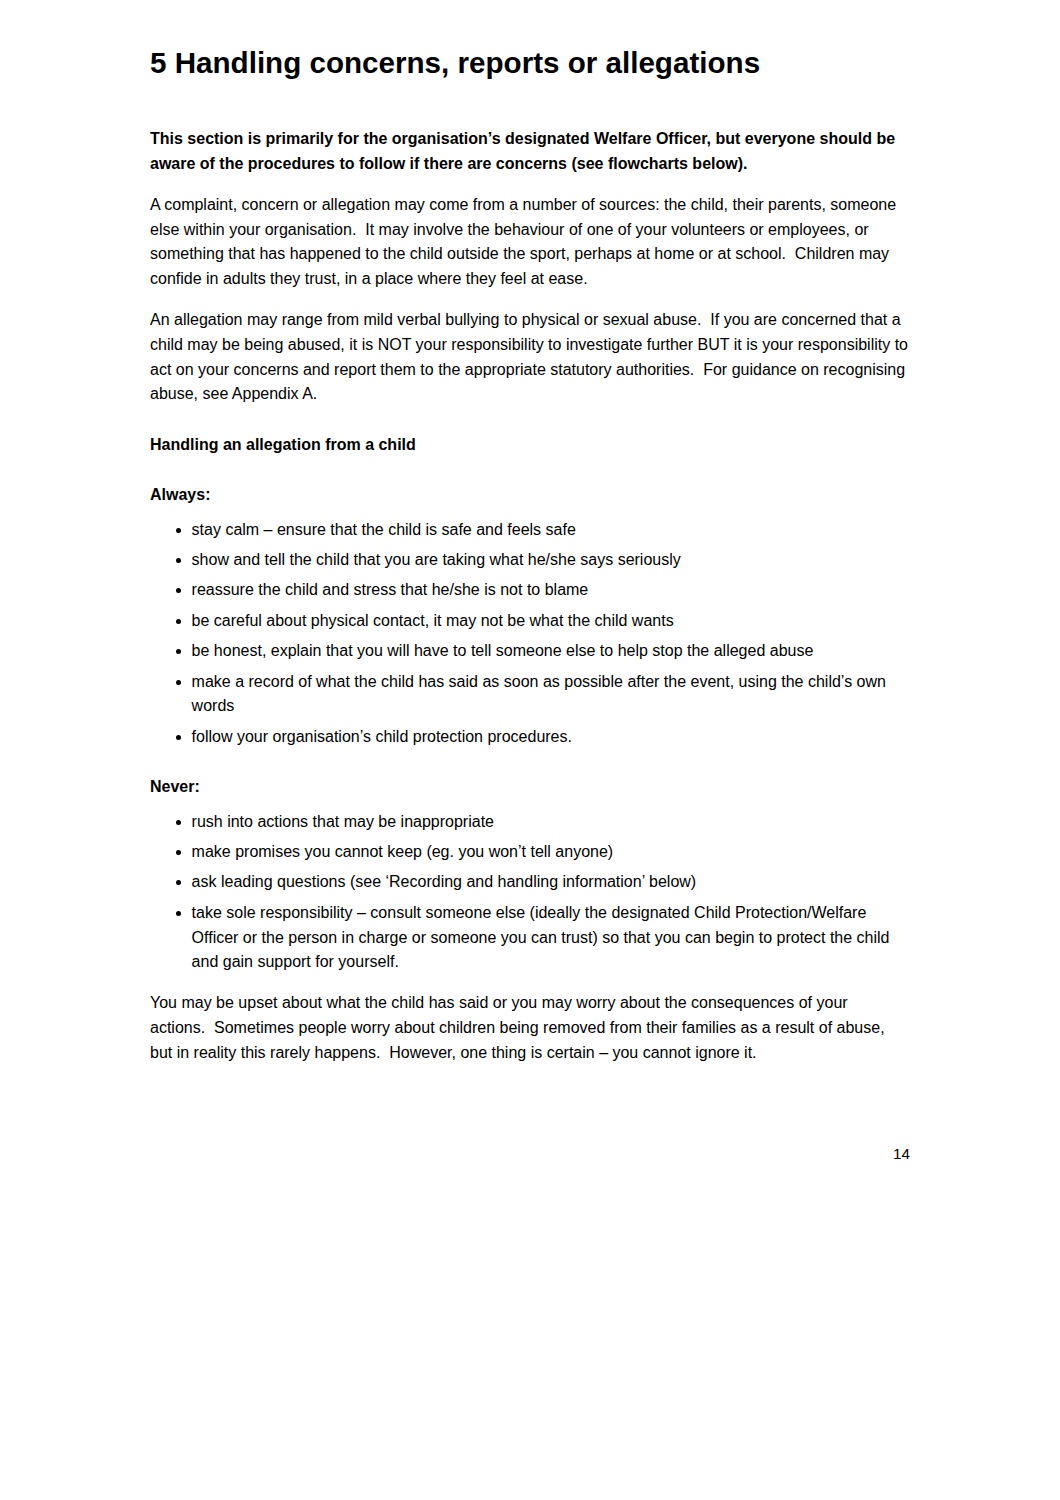5 Handling concerns, reports or allegations
This section is primarily for the organisation’s designated Welfare Officer, but everyone should be aware of the procedures to follow if there are concerns (see flowcharts below).
A complaint, concern or allegation may come from a number of sources: the child, their parents, someone else within your organisation. It may involve the behaviour of one of your volunteers or employees, or something that has happened to the child outside the sport, perhaps at home or at school. Children may confide in adults they trust, in a place where they feel at ease.
An allegation may range from mild verbal bullying to physical or sexual abuse. If you are concerned that a child may be being abused, it is NOT your responsibility to investigate further BUT it is your responsibility to act on your concerns and report them to the appropriate statutory authorities. For guidance on recognising abuse, see Appendix A.
Handling an allegation from a child
Always:
stay calm – ensure that the child is safe and feels safe
show and tell the child that you are taking what he/she says seriously
reassure the child and stress that he/she is not to blame
be careful about physical contact, it may not be what the child wants
be honest, explain that you will have to tell someone else to help stop the alleged abuse
make a record of what the child has said as soon as possible after the event, using the child’s own words
follow your organisation’s child protection procedures.
Never:
rush into actions that may be inappropriate
make promises you cannot keep (eg. you won’t tell anyone)
ask leading questions (see ‘Recording and handling information’ below)
take sole responsibility – consult someone else (ideally the designated Child Protection/Welfare Officer or the person in charge or someone you can trust) so that you can begin to protect the child and gain support for yourself.
You may be upset about what the child has said or you may worry about the consequences of your actions. Sometimes people worry about children being removed from their families as a result of abuse, but in reality this rarely happens. However, one thing is certain – you cannot ignore it.
14